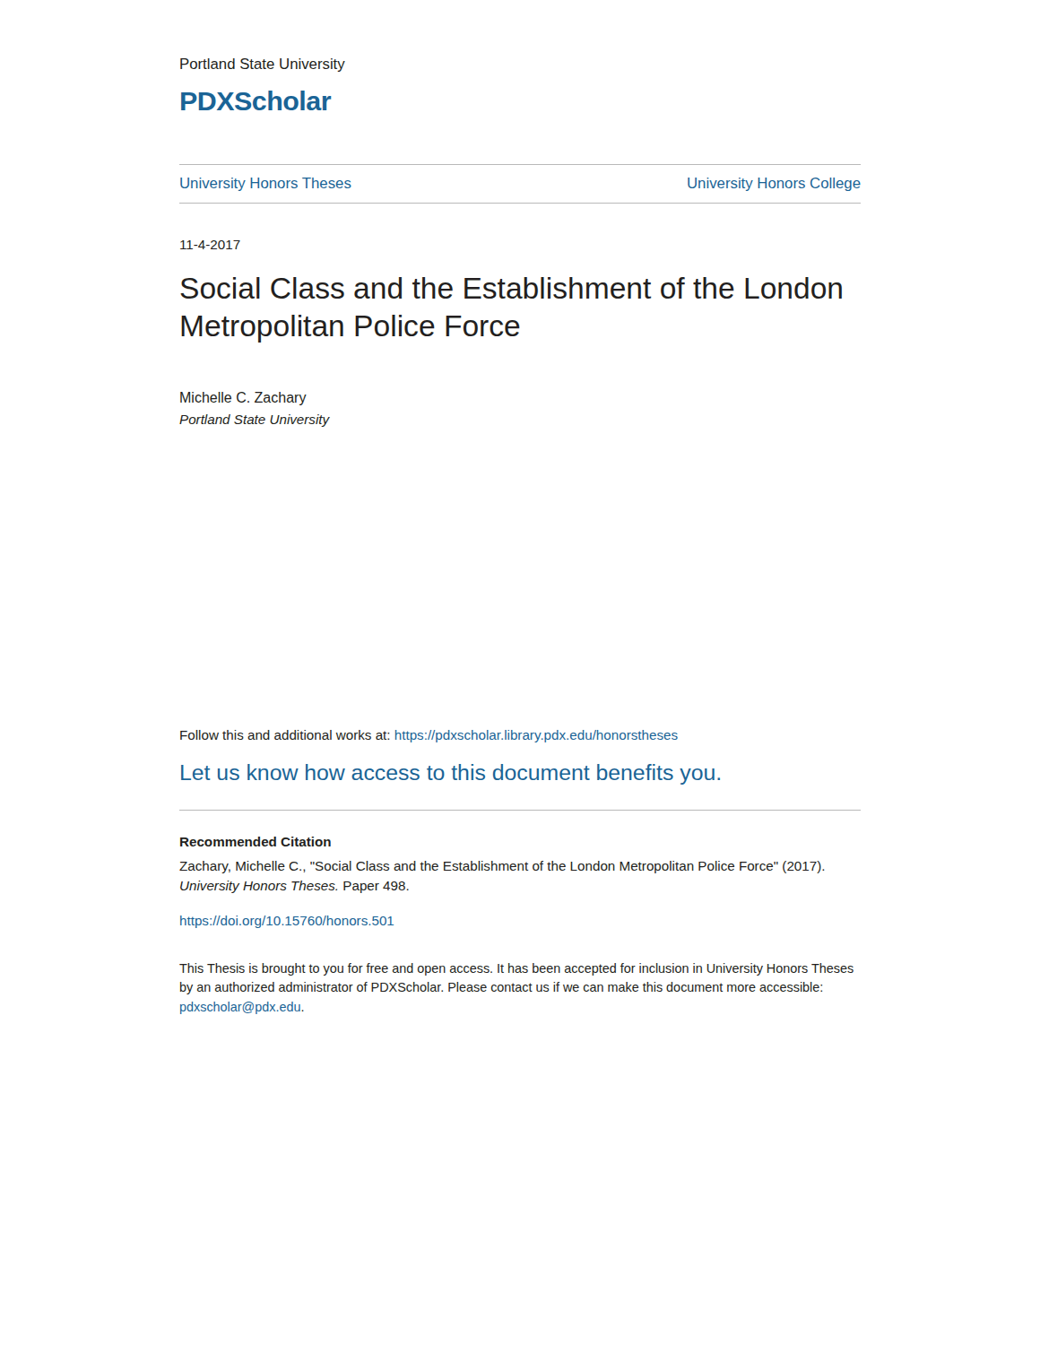Portland State University
PDXScholar
University Honors Theses University Honors College
11-4-2017
Social Class and the Establishment of the London Metropolitan Police Force
Michelle C. Zachary
Portland State University
Follow this and additional works at: https://pdxscholar.library.pdx.edu/honorstheses
Let us know how access to this document benefits you.
Recommended Citation
Zachary, Michelle C., "Social Class and the Establishment of the London Metropolitan Police Force" (2017). University Honors Theses. Paper 498.
https://doi.org/10.15760/honors.501
This Thesis is brought to you for free and open access. It has been accepted for inclusion in University Honors Theses by an authorized administrator of PDXScholar. Please contact us if we can make this document more accessible: pdxscholar@pdx.edu.